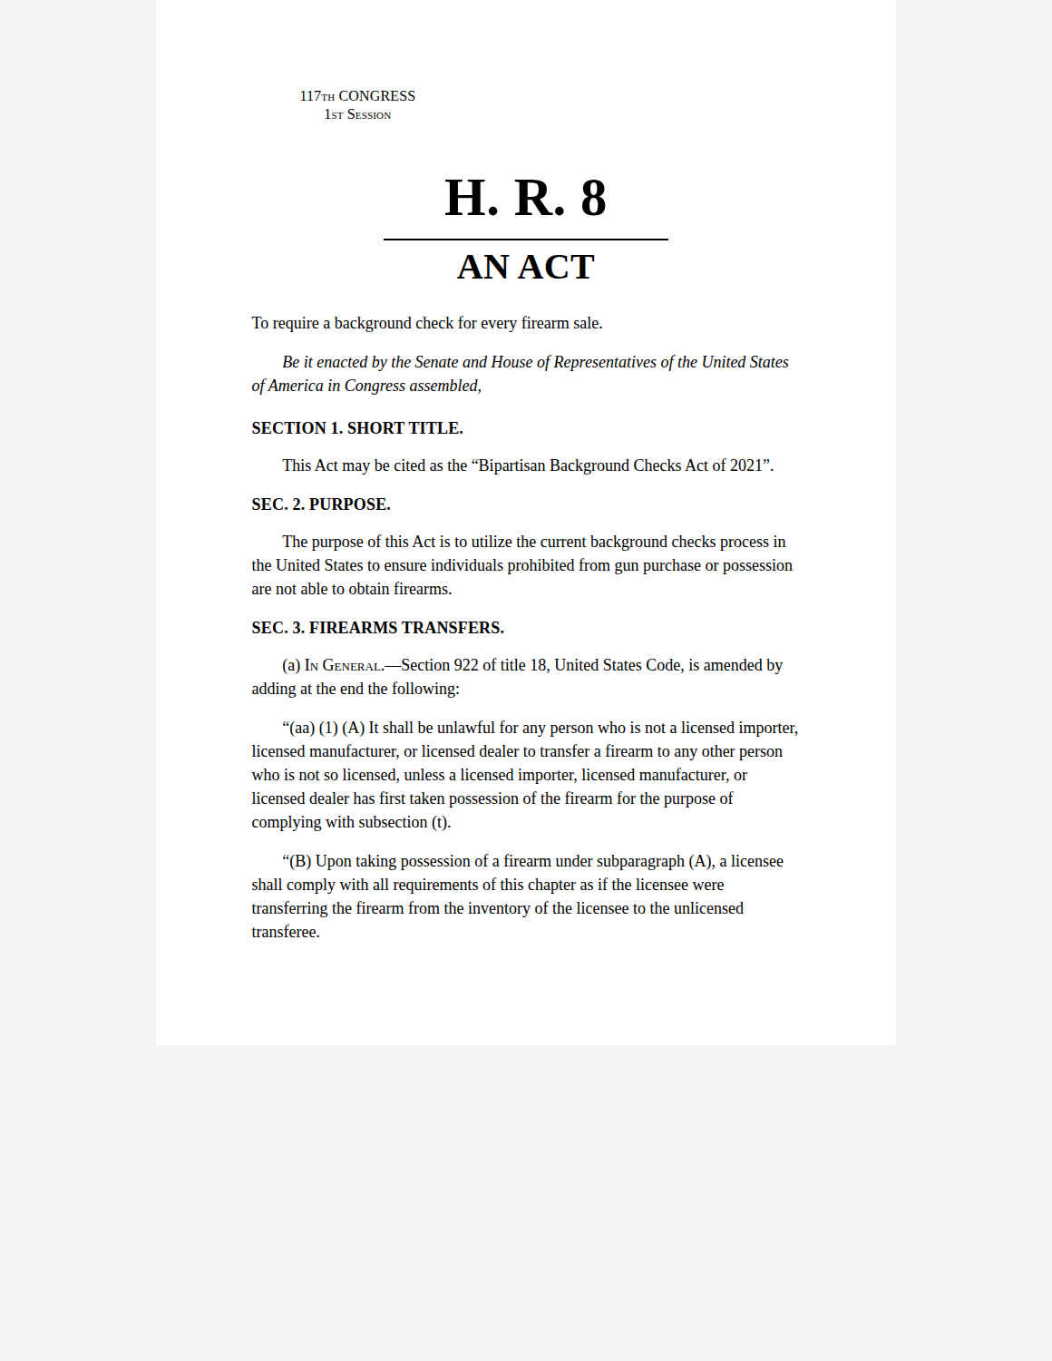117th CONGRESS 1st Session
H. R. 8
AN ACT
To require a background check for every firearm sale.
Be it enacted by the Senate and House of Representatives of the United States of America in Congress assembled,
Section 1. Short Title.
This Act may be cited as the “Bipartisan Background Checks Act of 2021”.
Sec. 2. Purpose.
The purpose of this Act is to utilize the current background checks process in the United States to ensure individuals prohibited from gun purchase or possession are not able to obtain firearms.
Sec. 3. Firearms Transfers.
(a) In General.—Section 922 of title 18, United States Code, is amended by adding at the end the following:
“(aa) (1) (A) It shall be unlawful for any person who is not a licensed importer, licensed manufacturer, or licensed dealer to transfer a firearm to any other person who is not so licensed, unless a licensed importer, licensed manufacturer, or licensed dealer has first taken possession of the firearm for the purpose of complying with subsection (t).
“(B) Upon taking possession of a firearm under subparagraph (A), a licensee shall comply with all requirements of this chapter as if the licensee were transferring the firearm from the inventory of the licensee to the unlicensed transferee.